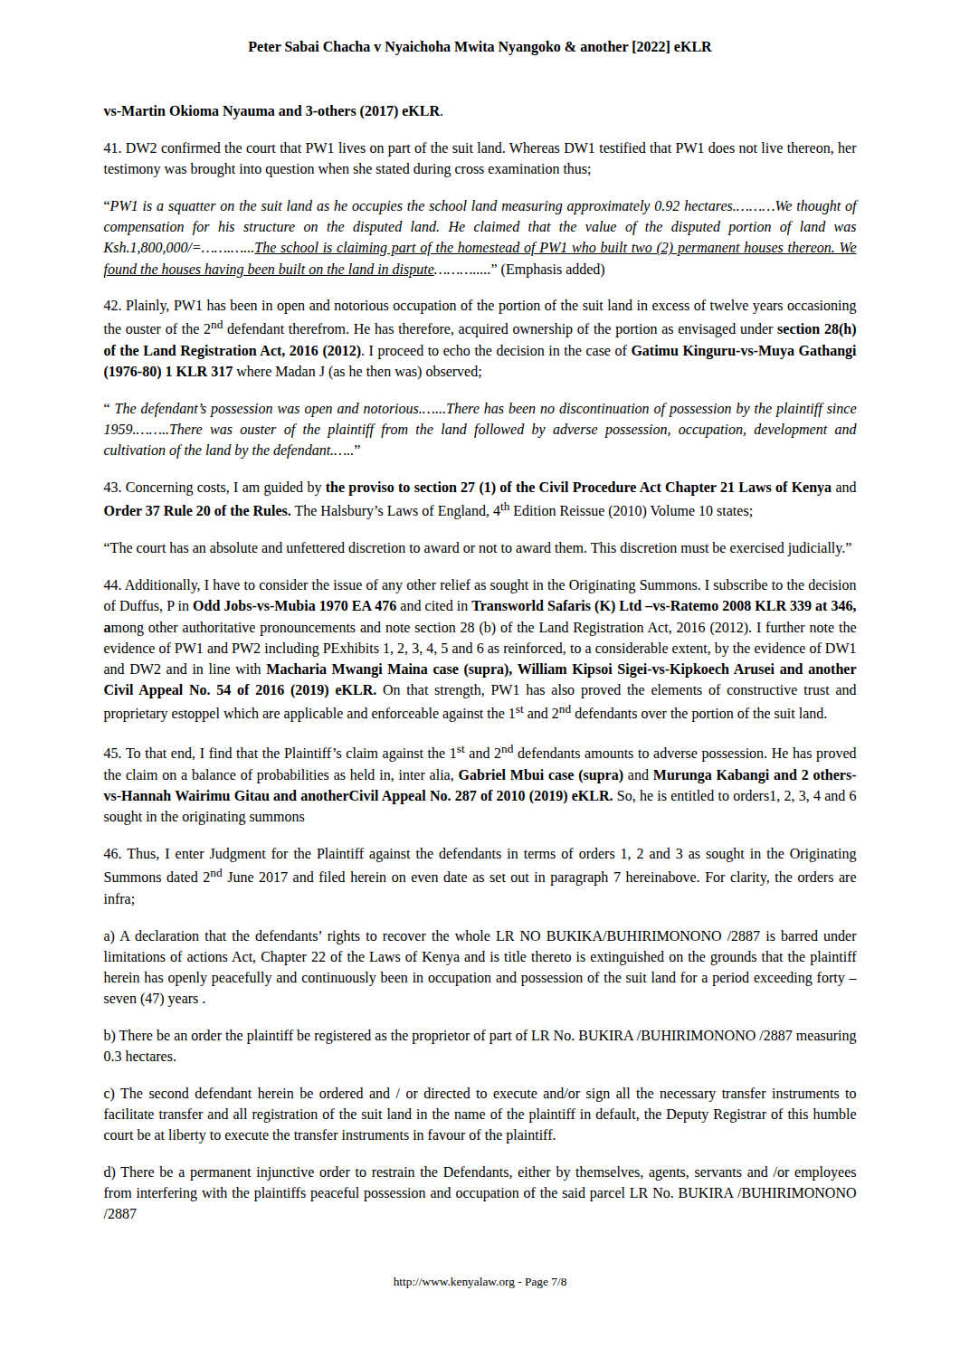Peter Sabai Chacha v Nyaichoha Mwita Nyangoko & another [2022] eKLR
vs-Martin Okioma Nyauma and 3-others (2017) eKLR.
41. DW2 confirmed the court that PW1 lives on part of the suit land. Whereas DW1 testified that PW1 does not live thereon, her testimony was brought into question when she stated during cross examination thus;
“PW1 is a squatter on the suit land as he occupies the school land measuring approximately 0.92 hectares.………We thought of compensation for his structure on the disputed land. He claimed that the value of the disputed portion of land was Ksh.1,800,000/=…….…... The school is claiming part of the homestead of PW1 who built two (2) permanent houses thereon. We found the houses having been built on the land in dispute……….....” (Emphasis added)
42. Plainly, PW1 has been in open and notorious occupation of the portion of the suit land in excess of twelve years occasioning the ouster of the 2nd defendant therefrom. He has therefore, acquired ownership of the portion as envisaged under section 28(h) of the Land Registration Act, 2016 (2012). I proceed to echo the decision in the case of Gatimu Kinguru-vs-Muya Gathangi (1976-80) 1 KLR 317 where Madan J (as he then was) observed;
“ The defendant’s possession was open and notorious.…...There has been no discontinuation of possession by the plaintiff since 1959.……..There was ouster of the plaintiff from the land followed by adverse possession, occupation, development and cultivation of the land by the defendant.…..”
43. Concerning costs, I am guided by the proviso to section 27 (1) of the Civil Procedure Act Chapter 21 Laws of Kenya and Order 37 Rule 20 of the Rules. The Halsbury’s Laws of England, 4th Edition Reissue (2010) Volume 10 states;
“The court has an absolute and unfettered discretion to award or not to award them. This discretion must be exercised judicially.”
44. Additionally, I have to consider the issue of any other relief as sought in the Originating Summons. I subscribe to the decision of Duffus, P in Odd Jobs-vs-Mubia 1970 EA 476 and cited in Transworld Safaris (K) Ltd –vs-Ratemo 2008 KLR 339 at 346, among other authoritative pronouncements and note section 28 (b) of the Land Registration Act, 2016 (2012). I further note the evidence of PW1 and PW2 including PExhibits 1, 2, 3, 4, 5 and 6 as reinforced, to a considerable extent, by the evidence of DW1 and DW2 and in line with Macharia Mwangi Maina case (supra), William Kipsoi Sigei-vs-Kipkoech Arusei and another Civil Appeal No. 54 of 2016 (2019) eKLR. On that strength, PW1 has also proved the elements of constructive trust and proprietary estoppel which are applicable and enforceable against the 1st and 2nd defendants over the portion of the suit land.
45. To that end, I find that the Plaintiff’s claim against the 1st and 2nd defendants amounts to adverse possession. He has proved the claim on a balance of probabilities as held in, inter alia, Gabriel Mbui case (supra) and Murunga Kabangi and 2 others-vs-Hannah Wairimu Gitau and anotherCivil Appeal No. 287 of 2010 (2019) eKLR. So, he is entitled to orders1, 2, 3, 4 and 6 sought in the originating summons
46. Thus, I enter Judgment for the Plaintiff against the defendants in terms of orders 1, 2 and 3 as sought in the Originating Summons dated 2nd June 2017 and filed herein on even date as set out in paragraph 7 hereinabove. For clarity, the orders are infra;
a) A declaration that the defendants’ rights to recover the whole LR NO BUKIKA/BUHIRIMONONO /2887 is barred under limitations of actions Act, Chapter 22 of the Laws of Kenya and is title thereto is extinguished on the grounds that the plaintiff herein has openly peacefully and continuously been in occupation and possession of the suit land for a period exceeding forty – seven (47) years .
b) There be an order the plaintiff be registered as the proprietor of part of LR No. BUKIRA /BUHIRIMONONO /2887 measuring 0.3 hectares.
c) The second defendant herein be ordered and / or directed to execute and/or sign all the necessary transfer instruments to facilitate transfer and all registration of the suit land in the name of the plaintiff in default, the Deputy Registrar of this humble court be at liberty to execute the transfer instruments in favour of the plaintiff.
d) There be a permanent injunctive order to restrain the Defendants, either by themselves, agents, servants and /or employees from interfering with the plaintiffs peaceful possession and occupation of the said parcel LR No. BUKIRA /BUHIRIMONONO /2887
http://www.kenyalaw.org - Page 7/8